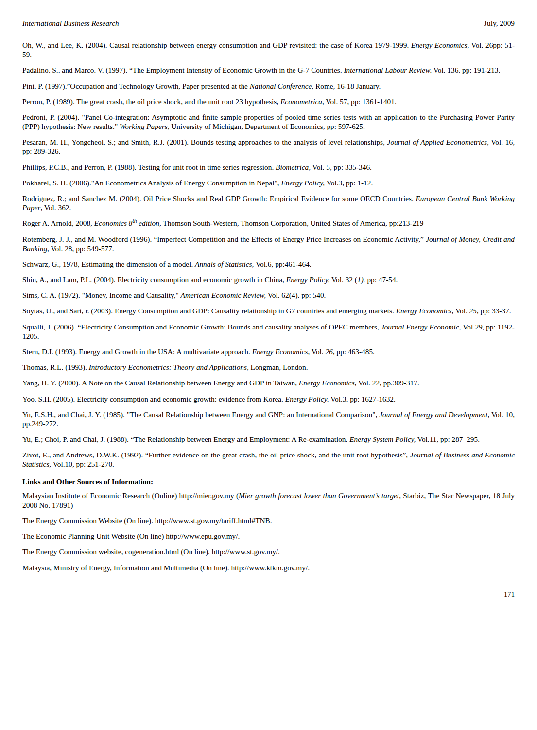International Business Research July, 2009
Oh, W., and Lee, K. (2004). Causal relationship between energy consumption and GDP revisited: the case of Korea 1979-1999. Energy Economics, Vol. 26pp: 51-59.
Padalino, S., and Marco, V. (1997). “The Employment Intensity of Economic Growth in the G-7 Countries, International Labour Review, Vol. 136, pp: 191-213.
Pini, P. (1997).”Occupation and Technology Growth, Paper presented at the National Conference, Rome, 16-18 January.
Perron, P. (1989). The great crash, the oil price shock, and the unit root 23 hypothesis, Econometrica, Vol. 57, pp: 1361-1401.
Pedroni, P. (2004). "Panel Co-integration: Asymptotic and finite sample properties of pooled time series tests with an application to the Purchasing Power Parity (PPP) hypothesis: New results." Working Papers, University of Michigan, Department of Economics, pp: 597-625.
Pesaran, M. H., Yongcheol, S.; and Smith, R.J. (2001). Bounds testing approaches to the analysis of level relationships, Journal of Applied Econometrics, Vol. 16, pp: 289-326.
Phillips, P.C.B., and Perron, P. (1988). Testing for unit root in time series regression. Biometrica, Vol. 5, pp: 335-346.
Pokharel, S. H. (2006)."An Econometrics Analysis of Energy Consumption in Nepal", Energy Policy, Vol.3, pp: 1-12.
Rodriguez, R.; and Sanchez M. (2004). Oil Price Shocks and Real GDP Growth: Empirical Evidence for some OECD Countries. European Central Bank Working Paper, Vol. 362.
Roger A. Arnold, 2008, Economics 8th edition, Thomson South-Western, Thomson Corporation, United States of America, pp:213-219
Rotemberg, J. J., and M. Woodford (1996). “Imperfect Competition and the Effects of Energy Price Increases on Economic Activity,” Journal of Money, Credit and Banking, Vol. 28, pp: 549-577.
Schwarz, G., 1978, Estimating the dimension of a model. Annals of Statistics, Vol.6, pp:461-464.
Shiu, A., and Lam, P.L. (2004). Electricity consumption and economic growth in China, Energy Policy, Vol. 32 (1). pp: 47-54.
Sims, C. A. (1972). "Money, Income and Causality," American Economic Review, Vol. 62(4). pp: 540.
Soytas, U., and Sari, r. (2003). Energy Consumption and GDP: Causality relationship in G7 countries and emerging markets. Energy Economics, Vol. 25, pp: 33-37.
Squalli, J. (2006). “Electricity Consumption and Economic Growth: Bounds and causality analyses of OPEC members, Journal Energy Economic, Vol.29, pp: 1192-1205.
Stern, D.I. (1993). Energy and Growth in the USA: A multivariate approach. Energy Economics, Vol. 26, pp: 463-485.
Thomas, R.L. (1993). Introductory Econometrics: Theory and Applications, Longman, London.
Yang, H. Y. (2000). A Note on the Causal Relationship between Energy and GDP in Taiwan, Energy Economics, Vol. 22, pp.309-317.
Yoo, S.H. (2005). Electricity consumption and economic growth: evidence from Korea. Energy Policy, Vol.3, pp: 1627-1632.
Yu, E.S.H., and Chai, J. Y. (1985). "The Causal Relationship between Energy and GNP: an International Comparison", Journal of Energy and Development, Vol. 10, pp.249-272.
Yu, E.; Choi, P. and Chai, J. (1988). “The Relationship between Energy and Employment: A Re-examination. Energy System Policy, Vol. 11, pp: 287–295.
Zivot, E., and Andrews, D.W.K. (1992). “Further evidence on the great crash, the oil price shock, and the unit root hypothesis”, Journal of Business and Economic Statistics, Vol.10, pp: 251-270.
Links and Other Sources of Information:
Malaysian Institute of Economic Research (Online) http://mier.gov.my (Mier growth forecast lower than Government’s target, Starbiz, The Star Newspaper, 18 July 2008 No. 17891)
The Energy Commission Website (On line). http://www.st.gov.my/tariff.html#TNB.
The Economic Planning Unit Website (On line) http://www.epu.gov.my/.
The Energy Commission website, cogeneration.html (On line). http://www.st.gov.my/.
Malaysia, Ministry of Energy, Information and Multimedia (On line). http://www.ktkm.gov.my/.
171